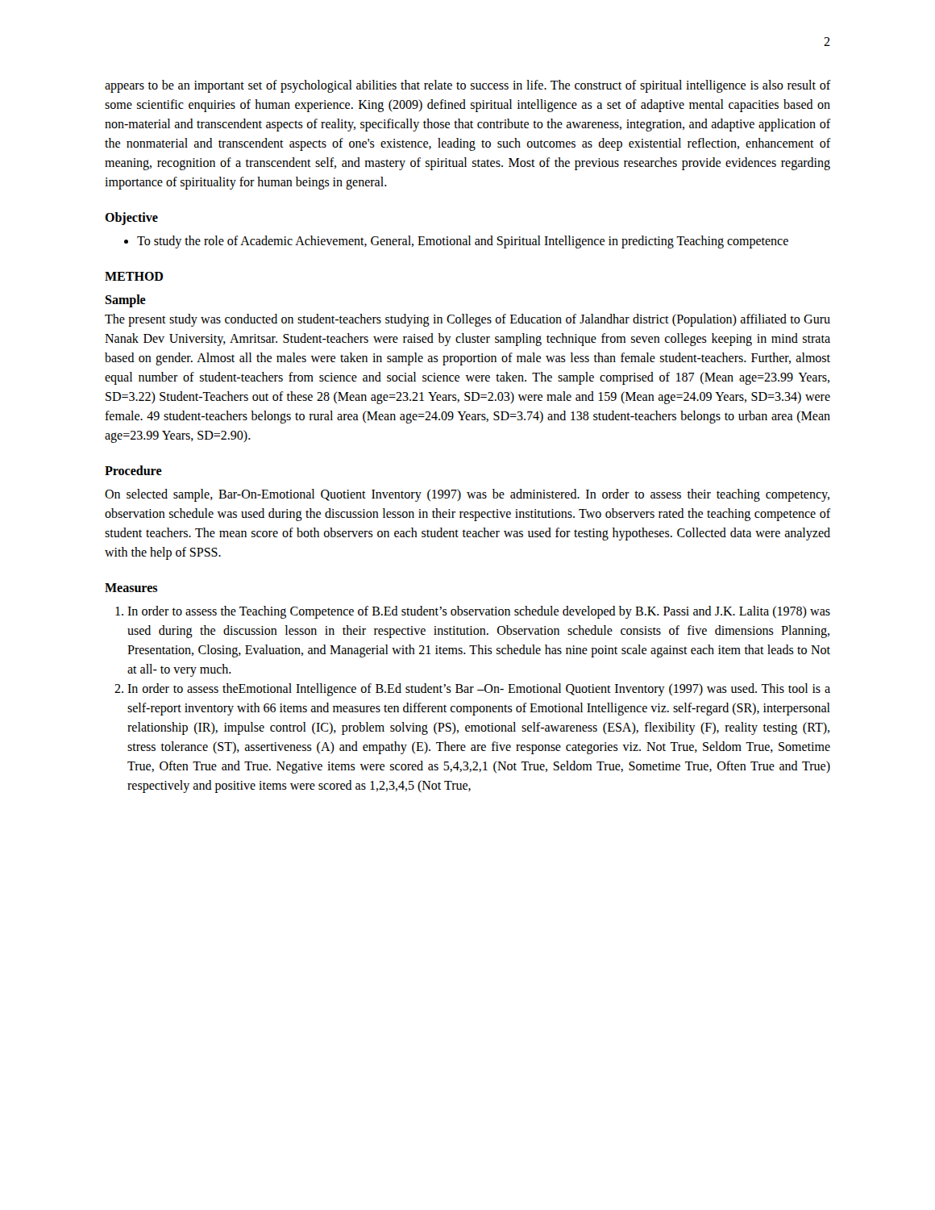2
appears to be an important set of psychological abilities that relate to success in life. The construct of spiritual intelligence is also result of some scientific enquiries of human experience. King (2009) defined spiritual intelligence as a set of adaptive mental capacities based on non-material and transcendent aspects of reality, specifically those that contribute to the awareness, integration, and adaptive application of the nonmaterial and transcendent aspects of one's existence, leading to such outcomes as deep existential reflection, enhancement of meaning, recognition of a transcendent self, and mastery of spiritual states. Most of the previous researches provide evidences regarding importance of spirituality for human beings in general.
Objective
To study the role of Academic Achievement, General, Emotional and Spiritual Intelligence in predicting Teaching competence
METHOD
Sample
The present study was conducted on student-teachers studying in Colleges of Education of Jalandhar district (Population) affiliated to Guru Nanak Dev University, Amritsar. Student-teachers were raised by cluster sampling technique from seven colleges keeping in mind strata based on gender. Almost all the males were taken in sample as proportion of male was less than female student-teachers. Further, almost equal number of student-teachers from science and social science were taken. The sample comprised of 187 (Mean age=23.99 Years, SD=3.22) Student-Teachers out of these 28 (Mean age=23.21 Years, SD=2.03) were male and 159 (Mean age=24.09 Years, SD=3.34) were female. 49 student-teachers belongs to rural area (Mean age=24.09 Years, SD=3.74) and 138 student-teachers belongs to urban area (Mean age=23.99 Years, SD=2.90).
Procedure
On selected sample, Bar-On-Emotional Quotient Inventory (1997) was be administered. In order to assess their teaching competency, observation schedule was used during the discussion lesson in their respective institutions. Two observers rated the teaching competence of student teachers. The mean score of both observers on each student teacher was used for testing hypotheses. Collected data were analyzed with the help of SPSS.
Measures
In order to assess the Teaching Competence of B.Ed student’s observation schedule developed by B.K. Passi and J.K. Lalita (1978) was used during the discussion lesson in their respective institution. Observation schedule consists of five dimensions Planning, Presentation, Closing, Evaluation, and Managerial with 21 items. This schedule has nine point scale against each item that leads to Not at all- to very much.
In order to assess theEmotional Intelligence of B.Ed student’s Bar –On- Emotional Quotient Inventory (1997) was used. This tool is a self-report inventory with 66 items and measures ten different components of Emotional Intelligence viz. self-regard (SR), interpersonal relationship (IR), impulse control (IC), problem solving (PS), emotional self-awareness (ESA), flexibility (F), reality testing (RT), stress tolerance (ST), assertiveness (A) and empathy (E). There are five response categories viz. Not True, Seldom True, Sometime True, Often True and True. Negative items were scored as 5,4,3,2,1 (Not True, Seldom True, Sometime True, Often True and True) respectively and positive items were scored as 1,2,3,4,5 (Not True,